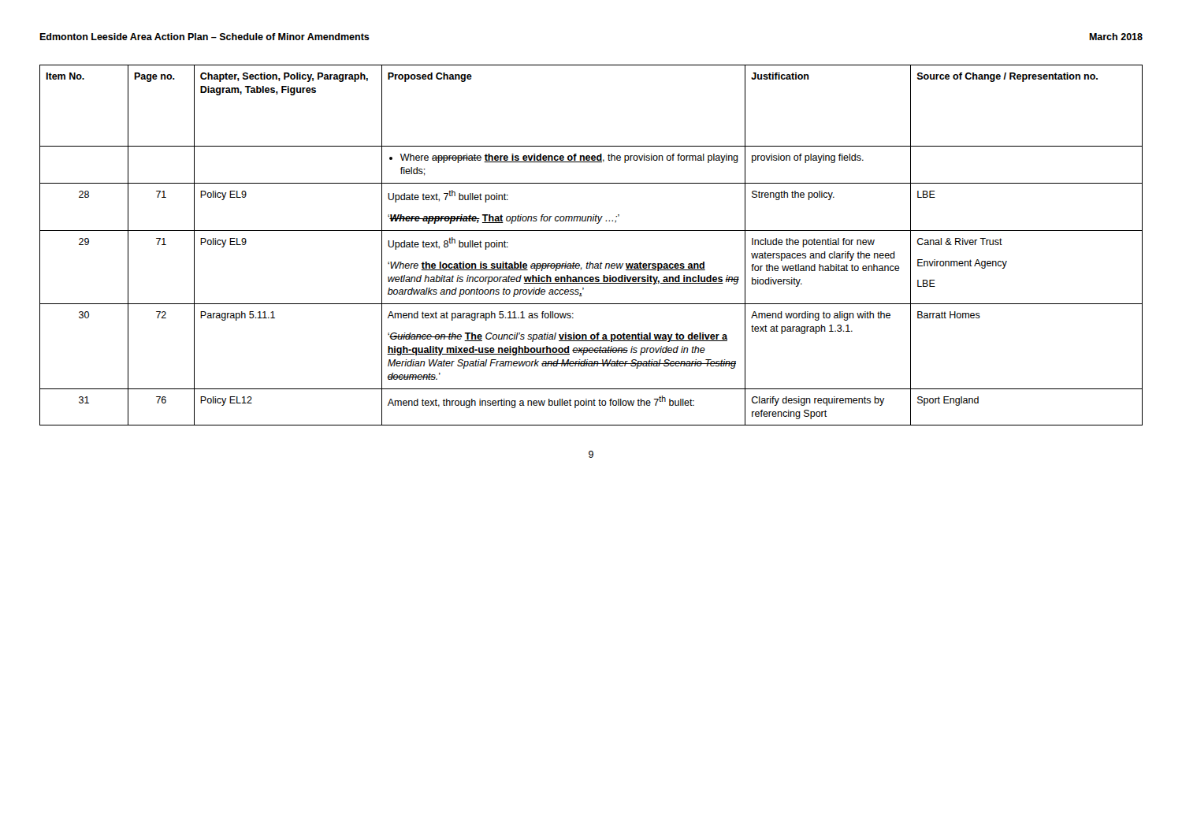Edmonton Leeside Area Action Plan – Schedule of Minor Amendments March 2018
| Item No. | Page no. | Chapter, Section, Policy, Paragraph, Diagram, Tables, Figures | Proposed Change | Justification | Source of Change / Representation no. |
| --- | --- | --- | --- | --- | --- |
| | | | Where appropriate there is evidence of need , the provision of formal playing fields; | provision of playing fields. | |
| 28 | 71 | Policy EL9 | Update text, 7 th bullet point: ‘ Where appropriate, That options for community …; ’ | Strength the policy. | LBE |
| 29 | 71 | Policy EL9 | Update text, 8 th bullet point: ‘ Where the location is suitable appropriate , that new waterspaces and wetland habitat is incorporated which enhances biodiversity, and includes ing boardwalks and pontoons to provide access . ’ | Include the potential for new waterspaces and clarify the need for the wetland habitat to enhance biodiversity. | Canal & River Trust Environment Agency LBE |
| 30 | 72 | Paragraph 5.11.1 | Amend text at paragraph 5.11.1 as follows: ‘ Guidance on the The Council’s spatial vision of a potential way to deliver a high-quality mixed-use neighbourhood expectations is provided in the Meridian Water Spatial Framework and Meridian Water Spatial Scenario Testing documents . ’ | Amend wording to align with the text at paragraph 1.3.1. | Barratt Homes |
| 31 | 76 | Policy EL12 | Amend text, through inserting a new bullet point to follow the 7 th bullet: | Clarify design requirements by referencing Sport | Sport England |
9